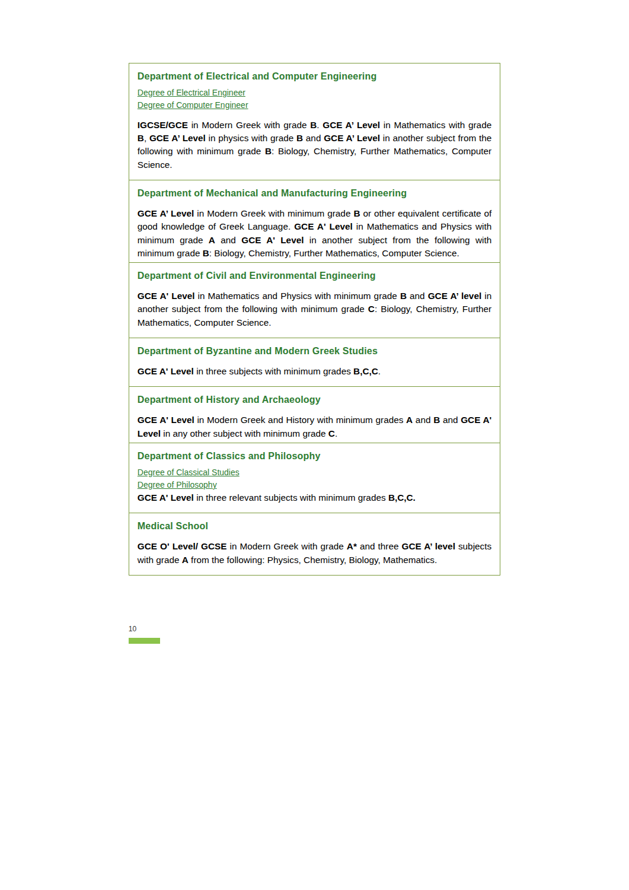Department of Electrical and Computer Engineering
Degree of Electrical Engineer Degree of Computer Engineer
IGCSE/GCE in Modern Greek with grade B. GCE A’ Level in Mathematics with grade B, GCE A’ Level in physics with grade B and GCE A’ Level in another subject from the following with minimum grade B: Biology, Chemistry, Further Mathematics, Computer Science.
Department of Mechanical and Manufacturing Engineering
GCE A’ Level in Modern Greek with minimum grade B or other equivalent certificate of good knowledge of Greek Language. GCE A' Level in Mathematics and Physics with minimum grade A and GCE A' Level in another subject from the following with minimum grade B: Biology, Chemistry, Further Mathematics, Computer Science.
Department of Civil and Environmental Engineering
GCE A' Level in Mathematics and Physics with minimum grade B and GCE A’ level in another subject from the following with minimum grade C: Biology, Chemistry, Further Mathematics, Computer Science.
Department of Byzantine and Modern Greek Studies
GCE A' Level in three subjects with minimum grades B,C,C.
Department of History and Archaeology
GCE A' Level in Modern Greek and History with minimum grades A and B and GCE A' Level in any other subject with minimum grade C.
Department of Classics and Philosophy
Degree of Classical Studies Degree of Philosophy
GCE A' Level in three relevant subjects with minimum grades B,C,C.
Medical School
GCE O' Level/ GCSE in Modern Greek with grade A* and three GCE A’ level subjects with grade A from the following: Physics, Chemistry, Biology, Mathematics.
10